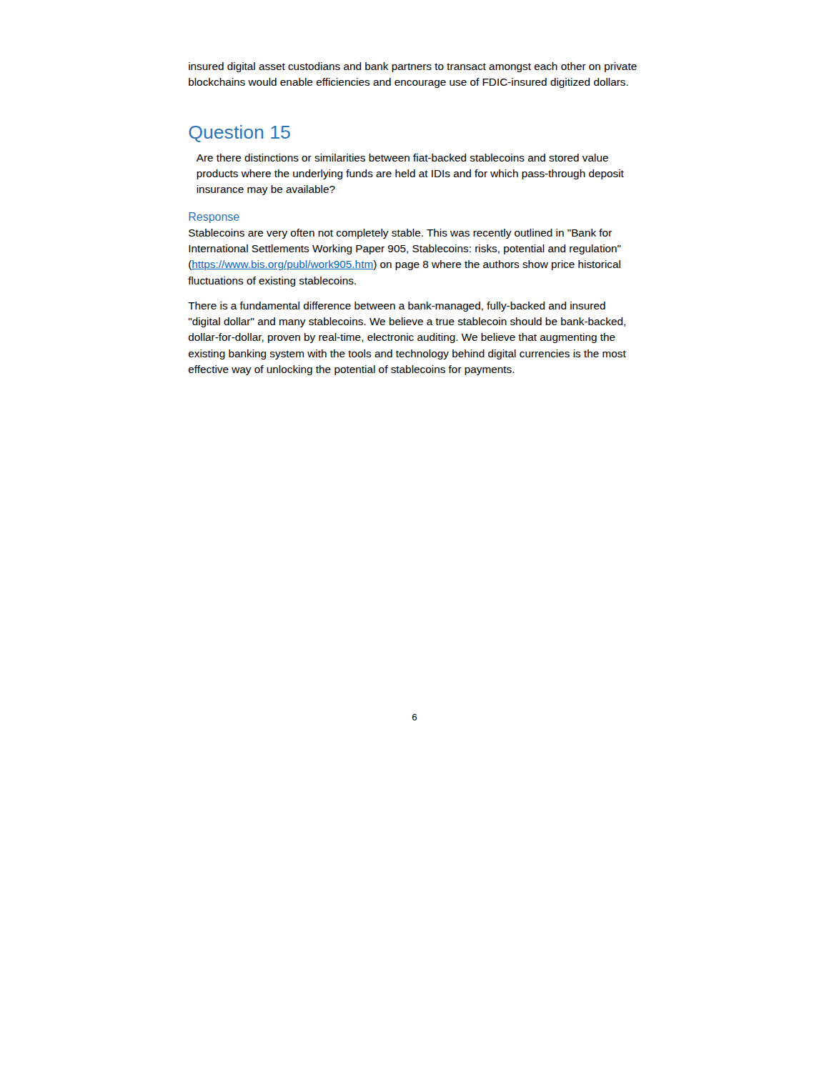insured digital asset custodians and bank partners to transact amongst each other on private blockchains would enable efficiencies and encourage use of FDIC-insured digitized dollars.
Question 15
Are there distinctions or similarities between fiat-backed stablecoins and stored value products where the underlying funds are held at IDIs and for which pass-through deposit
insurance may be available?
Response
Stablecoins are very often not completely stable. This was recently outlined in "Bank for International Settlements Working Paper 905, Stablecoins: risks, potential and regulation" (https://www.bis.org/publ/work905.htm) on page 8 where the authors show price historical fluctuations of existing stablecoins.
There is a fundamental difference between a bank-managed, fully-backed and insured "digital dollar" and many stablecoins. We believe a true stablecoin should be bank-backed, dollar-for-dollar, proven by real-time, electronic auditing. We believe that augmenting the existing banking system with the tools and technology behind digital currencies is the most effective way of unlocking the potential of stablecoins for payments.
6